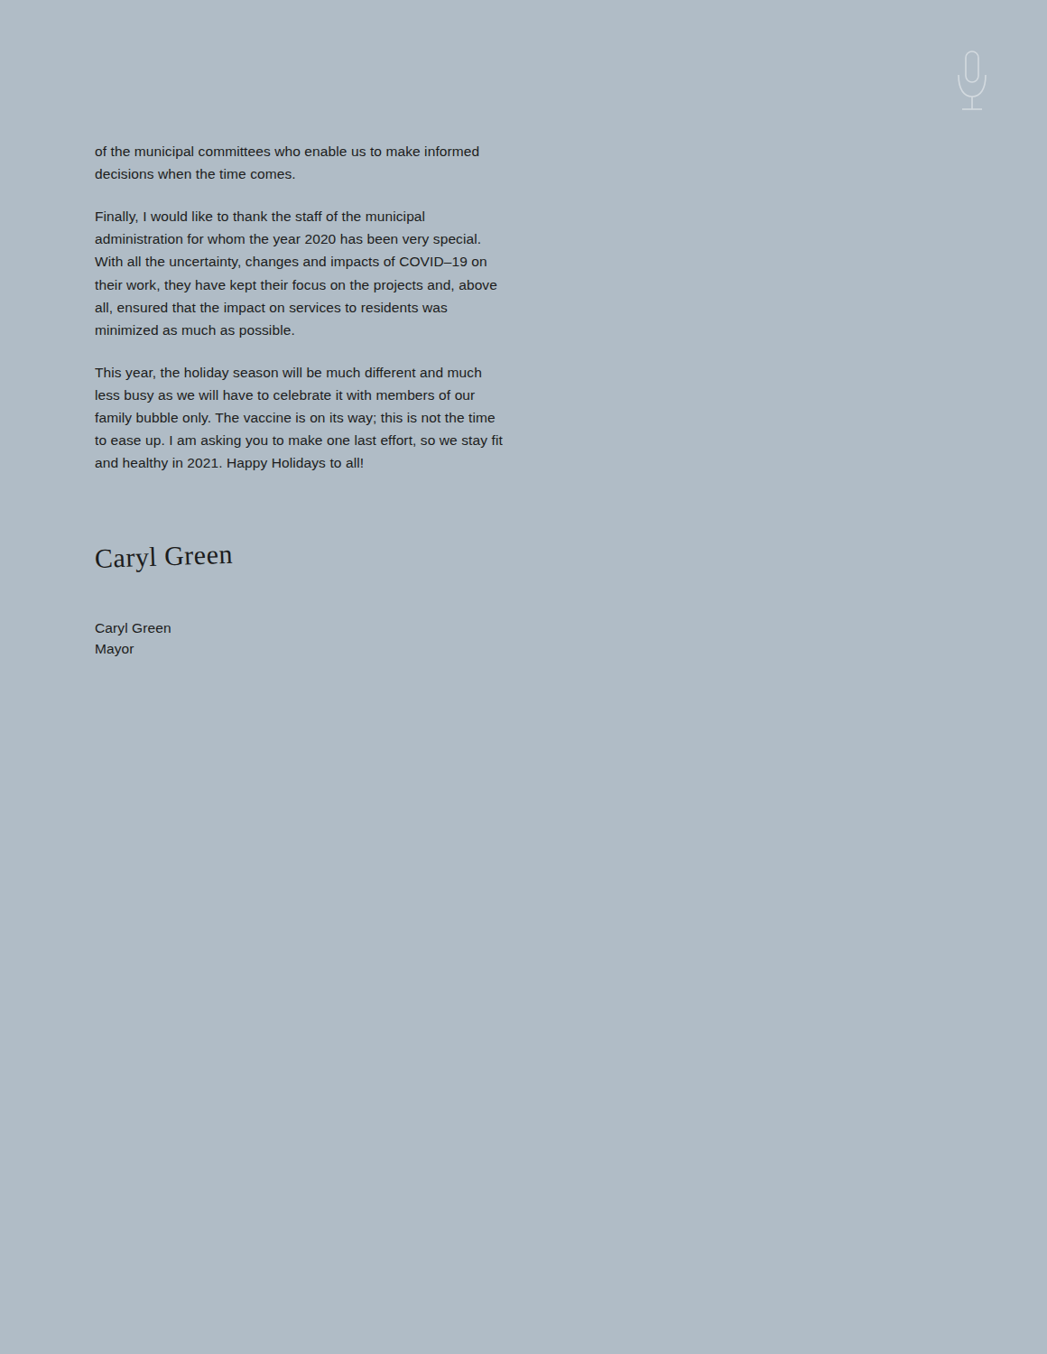of the municipal committees who enable us to make informed decisions when the time comes.
Finally, I would like to thank the staff of the municipal administration for whom the year 2020 has been very special. With all the uncertainty, changes and impacts of COVID–19 on their work, they have kept their focus on the projects and, above all, ensured that the impact on services to residents was minimized as much as possible.
This year, the holiday season will be much different and much less busy as we will have to celebrate it with members of our family bubble only. The vaccine is on its way; this is not the time to ease up. I am asking you to make one last effort, so we stay fit and healthy in 2021. Happy Holidays to all!
Caryl Green
Caryl Green
Mayor